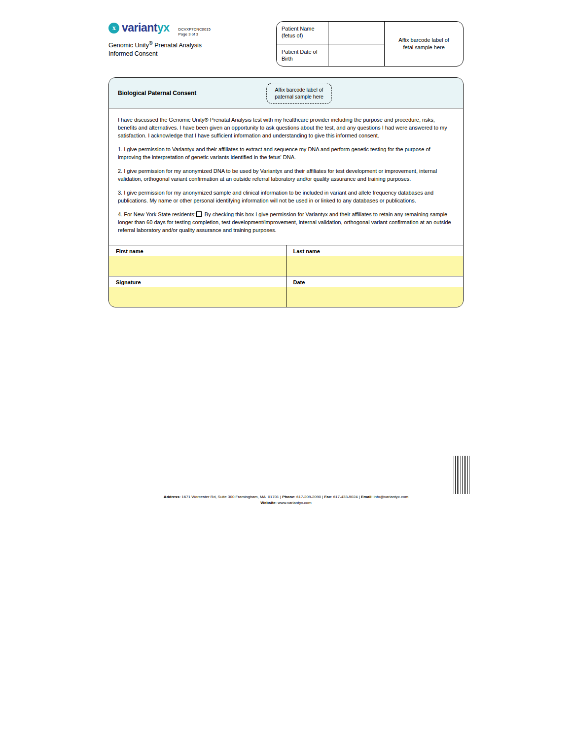xvariant yx
DCVXP7CNC0015
Page 3 of 3
Genomic Unity® Prenatal Analysis
Informed Consent
Patient Name
(fetus of)
Patient Date of Birth
Affix barcode label of
fetal sample here
Biological Paternal Consent
Affix barcode label of
paternal sample here
I have discussed the Genomic Unity® Prenatal Analysis test with my healthcare provider including the purpose and procedure, risks, benefits and alternatives. I have been given an opportunity to ask questions about the test, and any questions I had were answered to my satisfaction. I acknowledge that I have sufficient information and understanding to give this informed consent.
1. I give permission to Variantyx and their affiliates to extract and sequence my DNA and perform genetic testing for the purpose of improving the interpretation of genetic variants identified in the fetus' DNA.
2. I give permission for my anonymized DNA to be used by Variantyx and their affiliates for test development or improvement, internal validation, orthogonal variant confirmation at an outside referral laboratory and/or quality assurance and training purposes.
3. I give permission for my anonymized sample and clinical information to be included in variant and allele frequency databases and publications. My name or other personal identifying information will not be used in or linked to any databases or publications.
4. For New York State residents: By checking this box I give permission for Variantyx and their affiliates to retain any remaining sample longer than 60 days for testing completion, test development/improvement, internal validation, orthogonal variant confirmation at an outside referral laboratory and/or quality assurance and training purposes.
First name
Last name
Signature
Date
Address: 1671 Worcester Rd, Suite 300 Framingham, MA 01701 | Phone: 617-209-2090 | Fax: 617-433-5024 | Email: info@variantyx.com
Website: www.variantyx.com